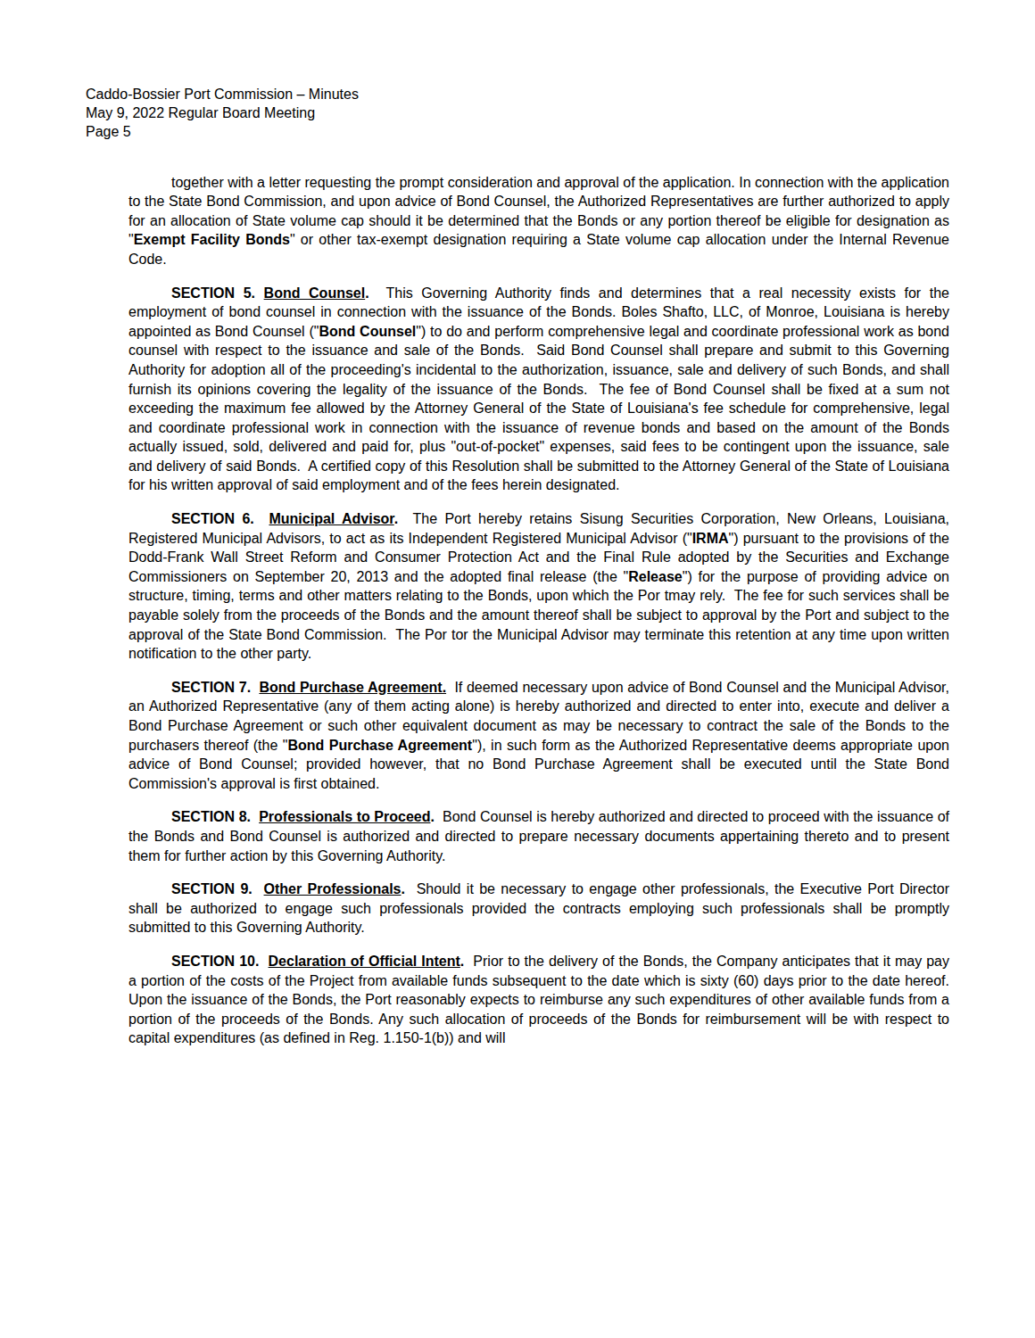Caddo-Bossier Port Commission – Minutes
May 9, 2022 Regular Board Meeting
Page 5
together with a letter requesting the prompt consideration and approval of the application. In connection with the application to the State Bond Commission, and upon advice of Bond Counsel, the Authorized Representatives are further authorized to apply for an allocation of State volume cap should it be determined that the Bonds or any portion thereof be eligible for designation as "Exempt Facility Bonds" or other tax-exempt designation requiring a State volume cap allocation under the Internal Revenue Code.
SECTION 5. Bond Counsel. This Governing Authority finds and determines that a real necessity exists for the employment of bond counsel in connection with the issuance of the Bonds. Boles Shafto, LLC, of Monroe, Louisiana is hereby appointed as Bond Counsel ("Bond Counsel") to do and perform comprehensive legal and coordinate professional work as bond counsel with respect to the issuance and sale of the Bonds. Said Bond Counsel shall prepare and submit to this Governing Authority for adoption all of the proceeding's incidental to the authorization, issuance, sale and delivery of such Bonds, and shall furnish its opinions covering the legality of the issuance of the Bonds. The fee of Bond Counsel shall be fixed at a sum not exceeding the maximum fee allowed by the Attorney General of the State of Louisiana's fee schedule for comprehensive, legal and coordinate professional work in connection with the issuance of revenue bonds and based on the amount of the Bonds actually issued, sold, delivered and paid for, plus "out-of-pocket" expenses, said fees to be contingent upon the issuance, sale and delivery of said Bonds. A certified copy of this Resolution shall be submitted to the Attorney General of the State of Louisiana for his written approval of said employment and of the fees herein designated.
SECTION 6. Municipal Advisor. The Port hereby retains Sisung Securities Corporation, New Orleans, Louisiana, Registered Municipal Advisors, to act as its Independent Registered Municipal Advisor ("IRMA") pursuant to the provisions of the Dodd-Frank Wall Street Reform and Consumer Protection Act and the Final Rule adopted by the Securities and Exchange Commissioners on September 20, 2013 and the adopted final release (the "Release") for the purpose of providing advice on structure, timing, terms and other matters relating to the Bonds, upon which the Por tmay rely. The fee for such services shall be payable solely from the proceeds of the Bonds and the amount thereof shall be subject to approval by the Port and subject to the approval of the State Bond Commission. The Por tor the Municipal Advisor may terminate this retention at any time upon written notification to the other party.
SECTION 7. Bond Purchase Agreement. If deemed necessary upon advice of Bond Counsel and the Municipal Advisor, an Authorized Representative (any of them acting alone) is hereby authorized and directed to enter into, execute and deliver a Bond Purchase Agreement or such other equivalent document as may be necessary to contract the sale of the Bonds to the purchasers thereof (the "Bond Purchase Agreement"), in such form as the Authorized Representative deems appropriate upon advice of Bond Counsel; provided however, that no Bond Purchase Agreement shall be executed until the State Bond Commission's approval is first obtained.
SECTION 8. Professionals to Proceed. Bond Counsel is hereby authorized and directed to proceed with the issuance of the Bonds and Bond Counsel is authorized and directed to prepare necessary documents appertaining thereto and to present them for further action by this Governing Authority.
SECTION 9. Other Professionals. Should it be necessary to engage other professionals, the Executive Port Director shall be authorized to engage such professionals provided the contracts employing such professionals shall be promptly submitted to this Governing Authority.
SECTION 10. Declaration of Official Intent. Prior to the delivery of the Bonds, the Company anticipates that it may pay a portion of the costs of the Project from available funds subsequent to the date which is sixty (60) days prior to the date hereof. Upon the issuance of the Bonds, the Port reasonably expects to reimburse any such expenditures of other available funds from a portion of the proceeds of the Bonds. Any such allocation of proceeds of the Bonds for reimbursement will be with respect to capital expenditures (as defined in Reg. 1.150-1(b)) and will